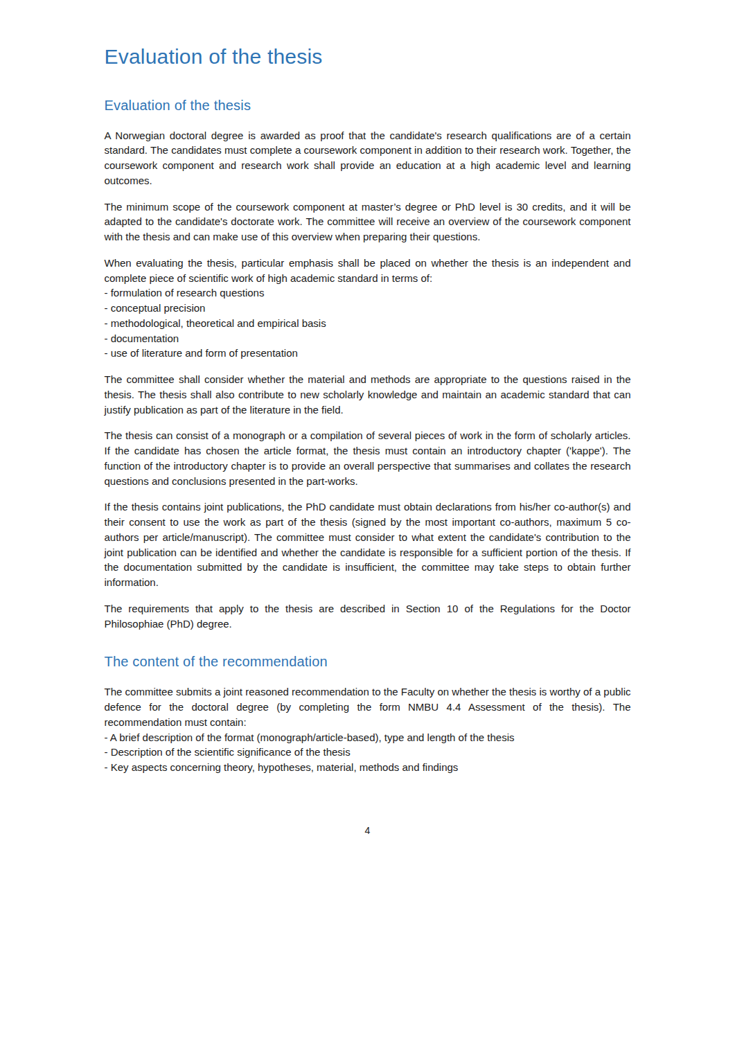Evaluation of the thesis
Evaluation of the thesis
A Norwegian doctoral degree is awarded as proof that the candidate's research qualifications are of a certain standard. The candidates must complete a coursework component in addition to their research work. Together, the coursework component and research work shall provide an education at a high academic level and learning outcomes.
The minimum scope of the coursework component at master’s degree or PhD level is 30 credits, and it will be adapted to the candidate's doctorate work. The committee will receive an overview of the coursework component with the thesis and can make use of this overview when preparing their questions.
When evaluating the thesis, particular emphasis shall be placed on whether the thesis is an independent and complete piece of scientific work of high academic standard in terms of:
formulation of research questions
conceptual precision
methodological, theoretical and empirical basis
documentation
use of literature and form of presentation
The committee shall consider whether the material and methods are appropriate to the questions raised in the thesis. The thesis shall also contribute to new scholarly knowledge and maintain an academic standard that can justify publication as part of the literature in the field.
The thesis can consist of a monograph or a compilation of several pieces of work in the form of scholarly articles. If the candidate has chosen the article format, the thesis must contain an introductory chapter ('kappe'). The function of the introductory chapter is to provide an overall perspective that summarises and collates the research questions and conclusions presented in the part-works.
If the thesis contains joint publications, the PhD candidate must obtain declarations from his/her co-author(s) and their consent to use the work as part of the thesis (signed by the most important co-authors, maximum 5 co-authors per article/manuscript). The committee must consider to what extent the candidate's contribution to the joint publication can be identified and whether the candidate is responsible for a sufficient portion of the thesis. If the documentation submitted by the candidate is insufficient, the committee may take steps to obtain further information.
The requirements that apply to the thesis are described in Section 10 of the Regulations for the Doctor Philosophiae (PhD) degree.
The content of the recommendation
The committee submits a joint reasoned recommendation to the Faculty on whether the thesis is worthy of a public defence for the doctoral degree (by completing the form NMBU 4.4 Assessment of the thesis). The recommendation must contain:
A brief description of the format (monograph/article-based), type and length of the thesis
Description of the scientific significance of the thesis
Key aspects concerning theory, hypotheses, material, methods and findings
4